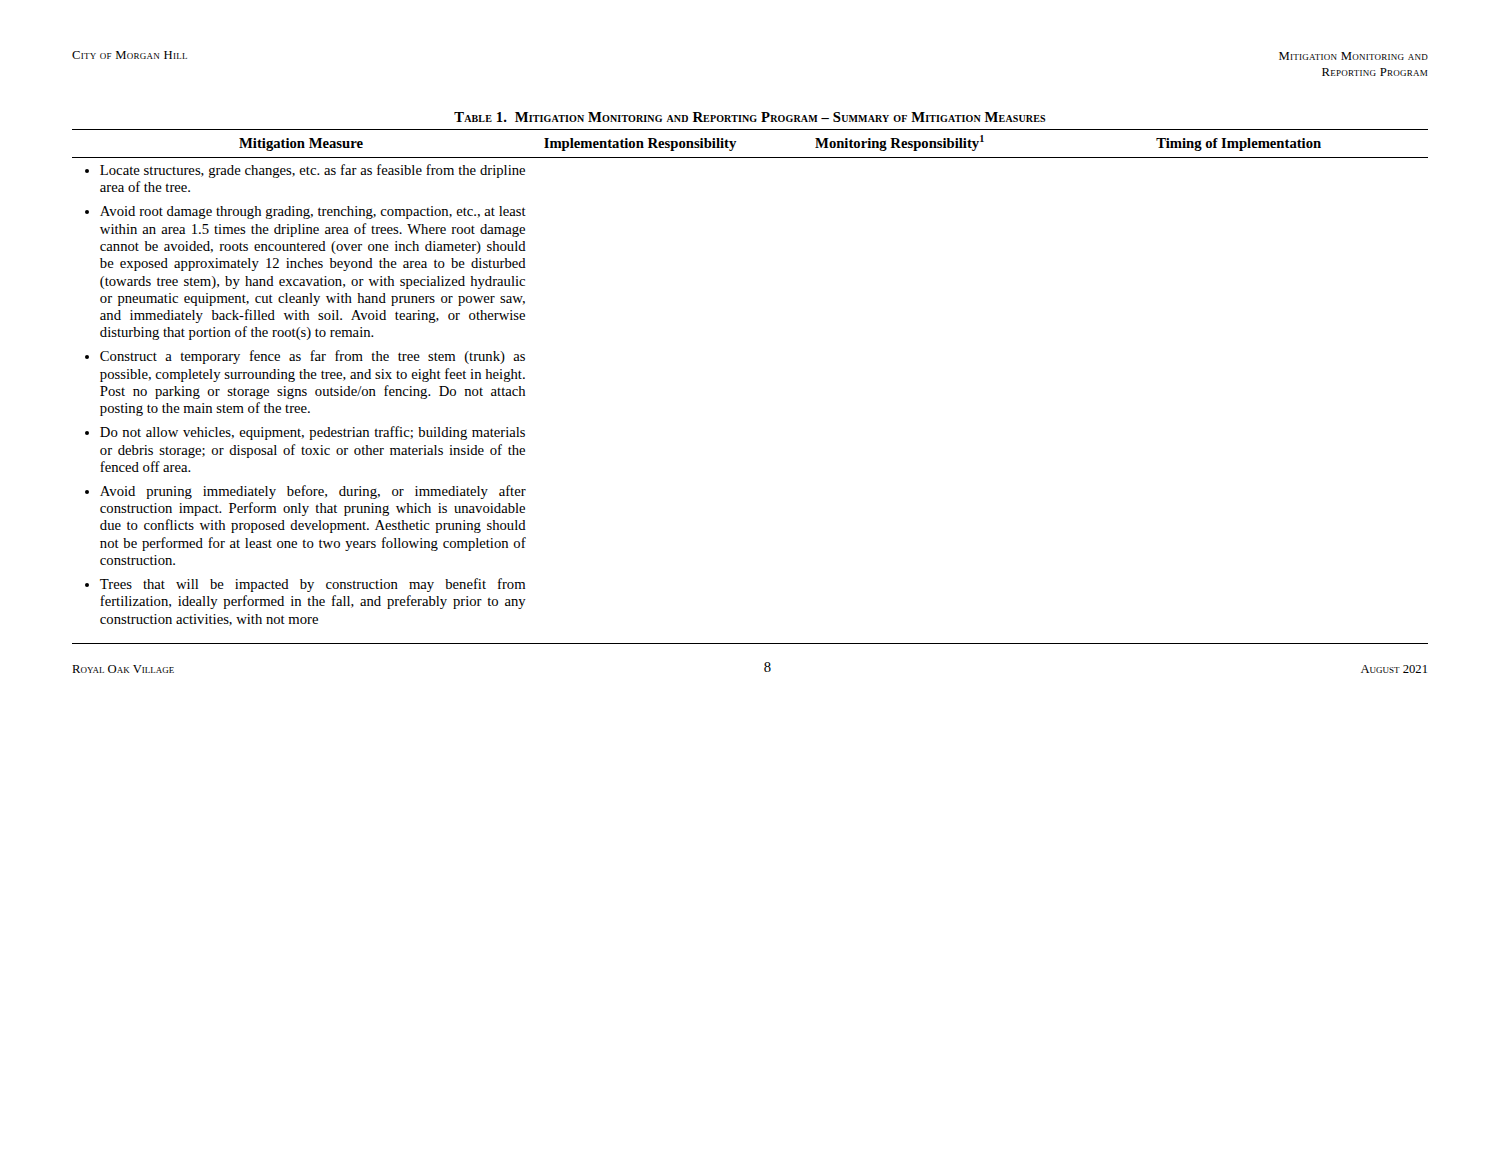City of Morgan Hill
Mitigation Monitoring and
Reporting Program
Table 1. Mitigation Monitoring and Reporting Program – Summary of Mitigation Measures
| Mitigation Measure | Implementation Responsibility | Monitoring Responsibility 1 | Timing of Implementation |
| --- | --- | --- | --- |
| Locate structures, grade changes, etc. as far as feasible from the dripline area of the tree. Avoid root damage through grading, trenching, compaction, etc., at least within an area 1.5 times the dripline area of trees. Where root damage cannot be avoided, roots encountered (over one inch diameter) should be exposed approximately 12 inches beyond the area to be disturbed (towards tree stem), by hand excavation, or with specialized hydraulic or pneumatic equipment, cut cleanly with hand pruners or power saw, and immediately back-filled with soil. Avoid tearing, or otherwise disturbing that portion of the root(s) to remain. Construct a temporary fence as far from the tree stem (trunk) as possible, completely surrounding the tree, and six to eight feet in height. Post no parking or storage signs outside/on fencing. Do not attach posting to the main stem of the tree. Do not allow vehicles, equipment, pedestrian traffic; building materials or debris storage; or disposal of toxic or other materials inside of the fenced off area. Avoid pruning immediately before, during, or immediately after construction impact. Perform only that pruning which is unavoidable due to conflicts with proposed development. Aesthetic pruning should not be performed for at least one to two years following completion of construction. Trees that will be impacted by construction may benefit from fertilization, ideally performed in the fall, and preferably prior to any construction activities, with not more | | | |
Royal Oak Village
8
August 2021